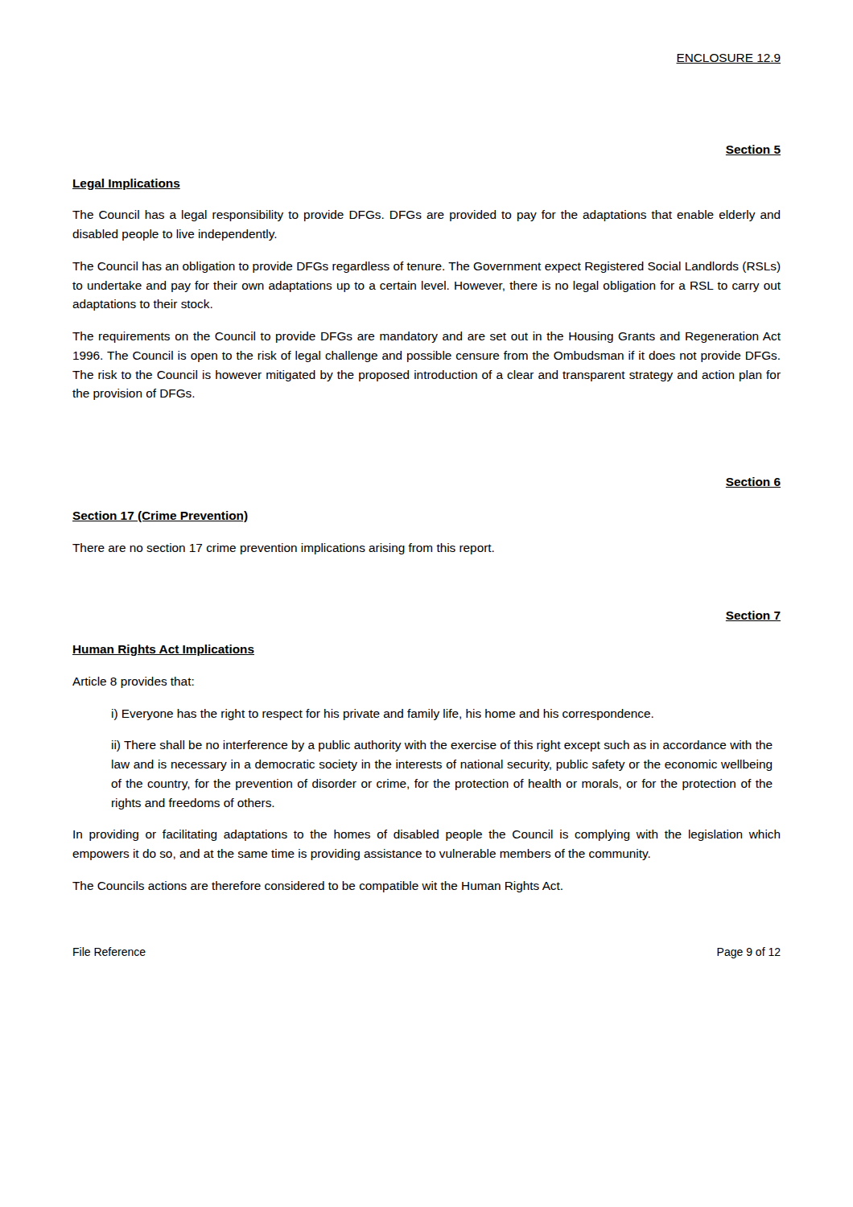ENCLOSURE 12.9
Section 5
Legal Implications
The Council has a legal responsibility to provide DFGs. DFGs are provided to pay for the adaptations that enable elderly and disabled people to live independently.
The Council has an obligation to provide DFGs regardless of tenure. The Government expect Registered Social Landlords (RSLs) to undertake and pay for their own adaptations up to a certain level. However, there is no legal obligation for a RSL to carry out adaptations to their stock.
The requirements on the Council to provide DFGs are mandatory and are set out in the Housing Grants and Regeneration Act 1996. The Council is open to the risk of legal challenge and possible censure from the Ombudsman if it does not provide DFGs. The risk to the Council is however mitigated by the proposed introduction of a clear and transparent strategy and action plan for the provision of DFGs.
Section 6
Section 17 (Crime Prevention)
There are no section 17 crime prevention implications arising from this report.
Section 7
Human Rights Act Implications
Article 8 provides that:
i) Everyone has the right to respect for his private and family life, his home and his correspondence.
ii) There shall be no interference by a public authority with the exercise of this right except such as in accordance with the law and is necessary in a democratic society in the interests of national security, public safety or the economic wellbeing of the country, for the prevention of disorder or crime, for the protection of health or morals, or for the protection of the rights and freedoms of others.
In providing or facilitating adaptations to the homes of disabled people the Council is complying with the legislation which empowers it do so, and at the same time is providing assistance to vulnerable members of the community.
The Councils actions are therefore considered to be compatible wit the Human Rights Act.
File Reference Page 9 of 12